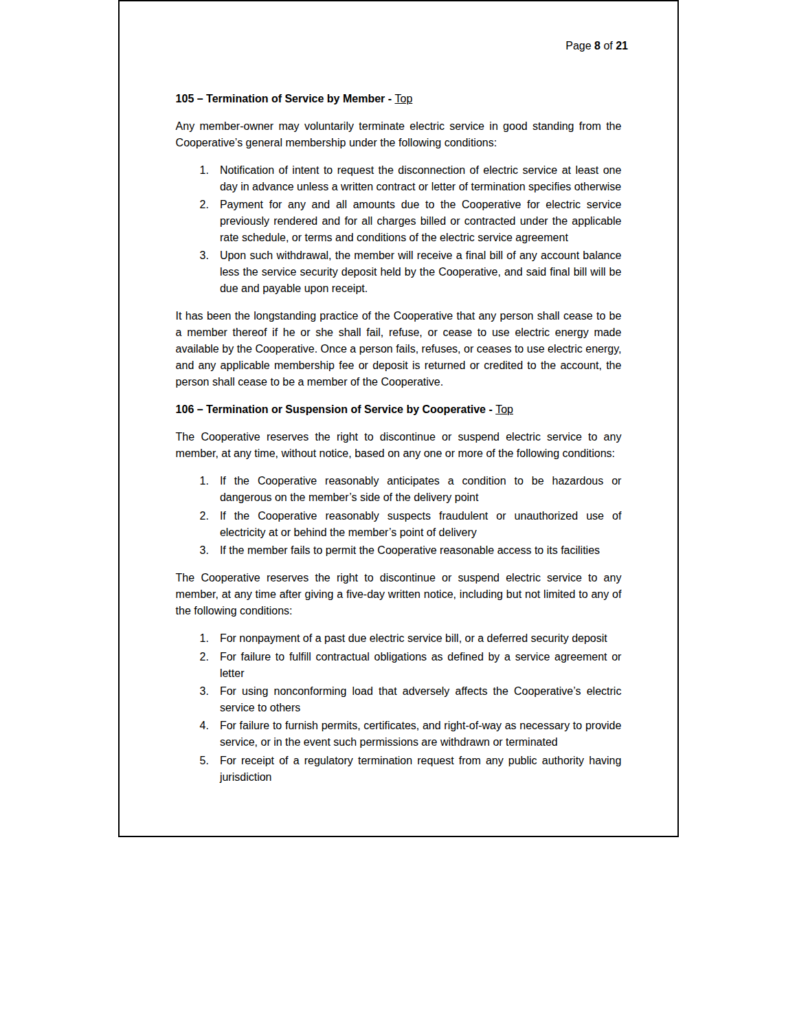Page 8 of 21
105 – Termination of Service by Member - Top
Any member-owner may voluntarily terminate electric service in good standing from the Cooperative’s general membership under the following conditions:
Notification of intent to request the disconnection of electric service at least one day in advance unless a written contract or letter of termination specifies otherwise
Payment for any and all amounts due to the Cooperative for electric service previously rendered and for all charges billed or contracted under the applicable rate schedule, or terms and conditions of the electric service agreement
Upon such withdrawal, the member will receive a final bill of any account balance less the service security deposit held by the Cooperative, and said final bill will be due and payable upon receipt.
It has been the longstanding practice of the Cooperative that any person shall cease to be a member thereof if he or she shall fail, refuse, or cease to use electric energy made available by the Cooperative. Once a person fails, refuses, or ceases to use electric energy, and any applicable membership fee or deposit is returned or credited to the account, the person shall cease to be a member of the Cooperative.
106 – Termination or Suspension of Service by Cooperative - Top
The Cooperative reserves the right to discontinue or suspend electric service to any member, at any time, without notice, based on any one or more of the following conditions:
If the Cooperative reasonably anticipates a condition to be hazardous or dangerous on the member’s side of the delivery point
If the Cooperative reasonably suspects fraudulent or unauthorized use of electricity at or behind the member’s point of delivery
If the member fails to permit the Cooperative reasonable access to its facilities
The Cooperative reserves the right to discontinue or suspend electric service to any member, at any time after giving a five-day written notice, including but not limited to any of the following conditions:
For nonpayment of a past due electric service bill, or a deferred security deposit
For failure to fulfill contractual obligations as defined by a service agreement or letter
For using nonconforming load that adversely affects the Cooperative’s electric service to others
For failure to furnish permits, certificates, and right-of-way as necessary to provide service, or in the event such permissions are withdrawn or terminated
For receipt of a regulatory termination request from any public authority having jurisdiction